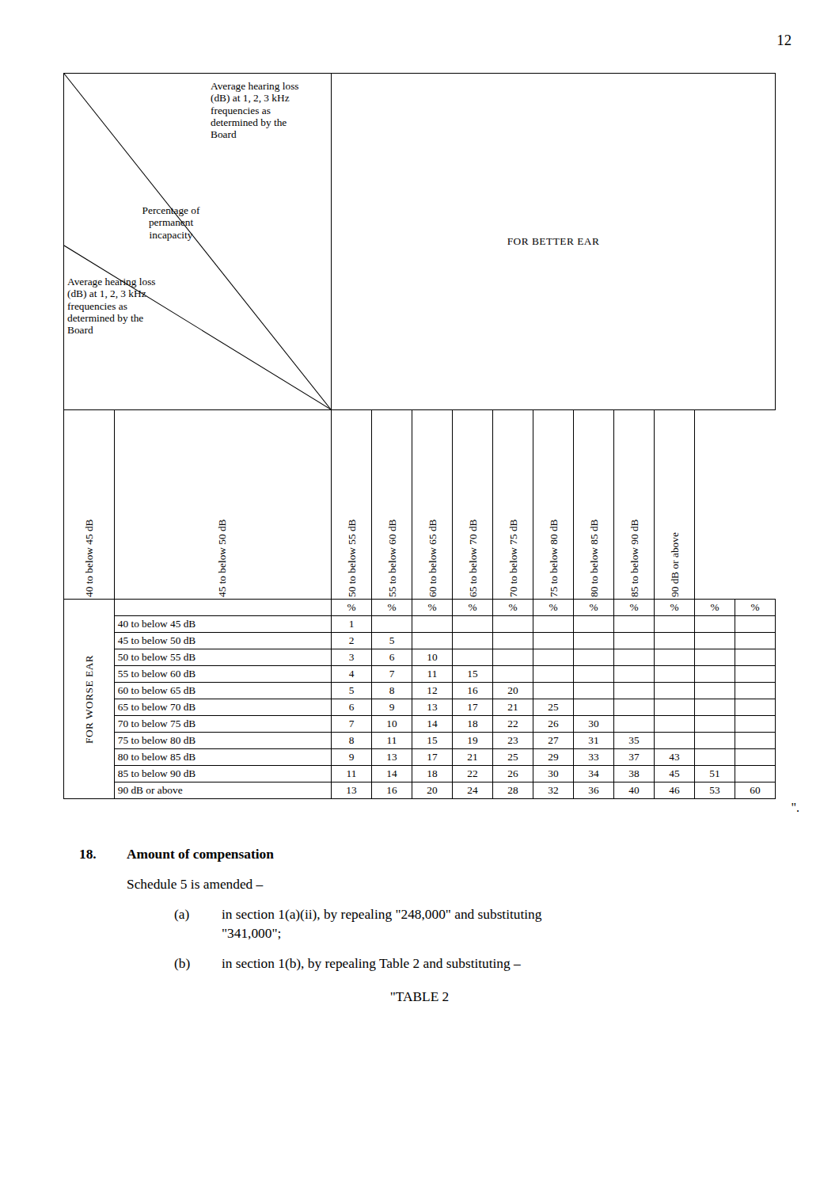12
| Average hearing loss (dB) at 1, 2, 3 kHz frequencies as determined by the Board Percentage of permanent incapacity Average hearing loss (dB) at 1, 2, 3 kHz frequencies as determined by the Board | FOR BETTER EAR |
| 40 to below 45 dB | 45 to below 50 dB | 50 to below 55 dB | 55 to below 60 dB | 60 to below 65 dB | 65 to below 70 dB | 70 to below 75 dB | 75 to below 80 dB | 80 to below 85 dB | 85 to below 90 dB | 90 dB or above |
| FOR WORSE EAR | | % | % | % | % | % | % | % | % | % | % | % |
| 40 to below 45 dB | 1 | | | | | | | | | | |
| 45 to below 50 dB | 2 | 5 | | | | | | | | | |
| 50 to below 55 dB | 3 | 6 | 10 | | | | | | | | |
| 55 to below 60 dB | 4 | 7 | 11 | 15 | | | | | | | |
| 60 to below 65 dB | 5 | 8 | 12 | 16 | 20 | | | | | | |
| 65 to below 70 dB | 6 | 9 | 13 | 17 | 21 | 25 | | | | | |
| 70 to below 75 dB | 7 | 10 | 14 | 18 | 22 | 26 | 30 | | | | |
| 75 to below 80 dB | 8 | 11 | 15 | 19 | 23 | 27 | 31 | 35 | | | |
| 80 to below 85 dB | 9 | 13 | 17 | 21 | 25 | 29 | 33 | 37 | 43 | | |
| 85 to below 90 dB | 11 | 14 | 18 | 22 | 26 | 30 | 34 | 38 | 45 | 51 | |
| 90 dB or above | 13 | 16 | 20 | 24 | 28 | 32 | 36 | 40 | 46 | 53 | 60 |
".
18. Amount of compensation
Schedule 5 is amended –
(a) in section 1(a)(ii), by repealing "248,000" and substituting "341,000";
(b) in section 1(b), by repealing Table 2 and substituting –
"TABLE 2